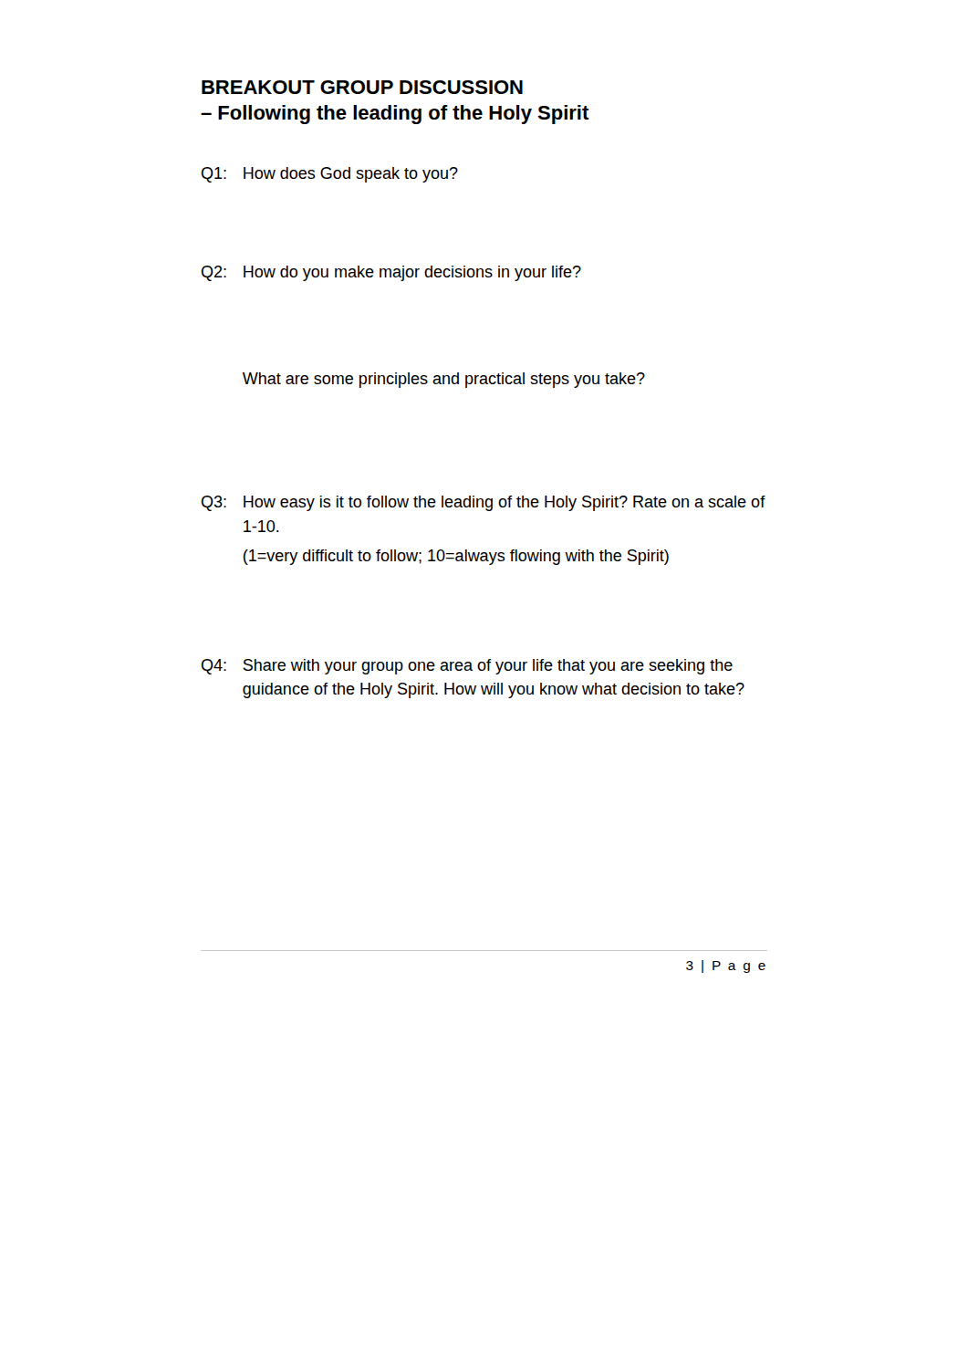BREAKOUT GROUP DISCUSSION – Following the leading of the Holy Spirit
Q1:
How does God speak to you?
Q2:
How do you make major decisions in your life?
What are some principles and practical steps you take?
Q3:
How easy is it to follow the leading of the Holy Spirit? Rate on a scale of 1-10.
(1=very difficult to follow; 10=always flowing with the Spirit)
Q4:
Share with your group one area of your life that you are seeking the guidance of the Holy Spirit. How will you know what decision to take?
3 | P a g e